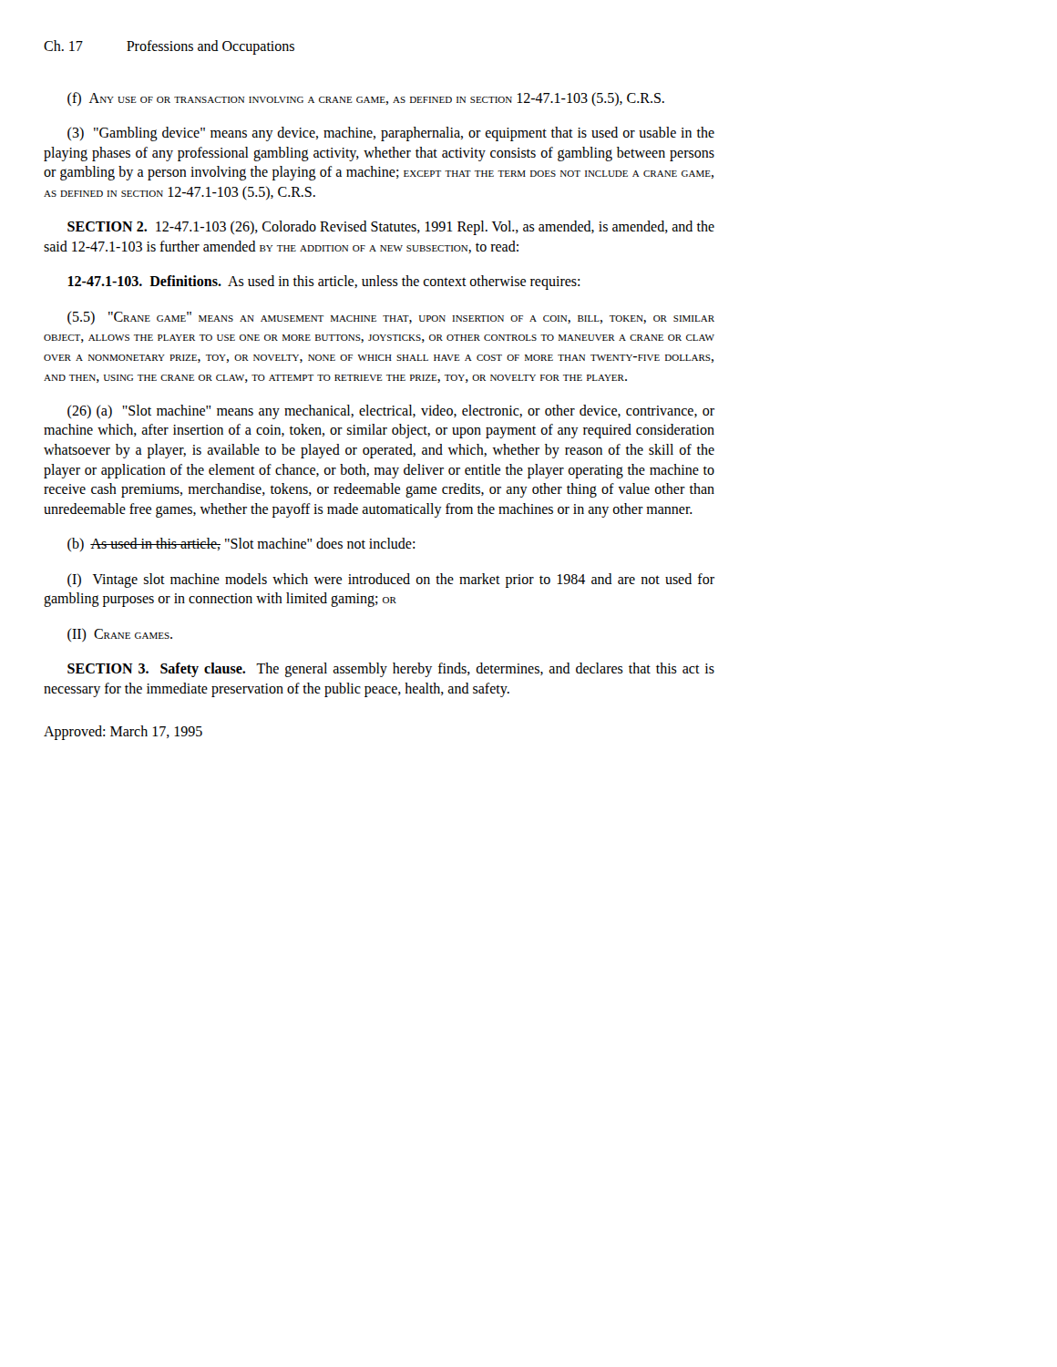Ch. 17 Professions and Occupations
(f) Any use of or transaction involving a crane game, as defined in section 12-47.1-103 (5.5), C.R.S.
(3) "Gambling device" means any device, machine, paraphernalia, or equipment that is used or usable in the playing phases of any professional gambling activity, whether that activity consists of gambling between persons or gambling by a person involving the playing of a machine; except that the term does not include a crane game, as defined in section 12-47.1-103 (5.5), C.R.S.
SECTION 2. 12-47.1-103 (26), Colorado Revised Statutes, 1991 Repl. Vol., as amended, is amended, and the said 12-47.1-103 is further amended by the addition of a new subsection, to read:
12-47.1-103. Definitions. As used in this article, unless the context otherwise requires:
(5.5) "Crane game" means an amusement machine that, upon insertion of a coin, bill, token, or similar object, allows the player to use one or more buttons, joysticks, or other controls to maneuver a crane or claw over a nonmonetary prize, toy, or novelty, none of which shall have a cost of more than twenty-five dollars, and then, using the crane or claw, to attempt to retrieve the prize, toy, or novelty for the player.
(26) (a) "Slot machine" means any mechanical, electrical, video, electronic, or other device, contrivance, or machine which, after insertion of a coin, token, or similar object, or upon payment of any required consideration whatsoever by a player, is available to be played or operated, and which, whether by reason of the skill of the player or application of the element of chance, or both, may deliver or entitle the player operating the machine to receive cash premiums, merchandise, tokens, or redeemable game credits, or any other thing of value other than unredeemable free games, whether the payoff is made automatically from the machines or in any other manner.
(b) As used in this article, "Slot machine" does not include:
(I) Vintage slot machine models which were introduced on the market prior to 1984 and are not used for gambling purposes or in connection with limited gaming; or
(II) Crane games.
SECTION 3. Safety clause. The general assembly hereby finds, determines, and declares that this act is necessary for the immediate preservation of the public peace, health, and safety.
Approved: March 17, 1995